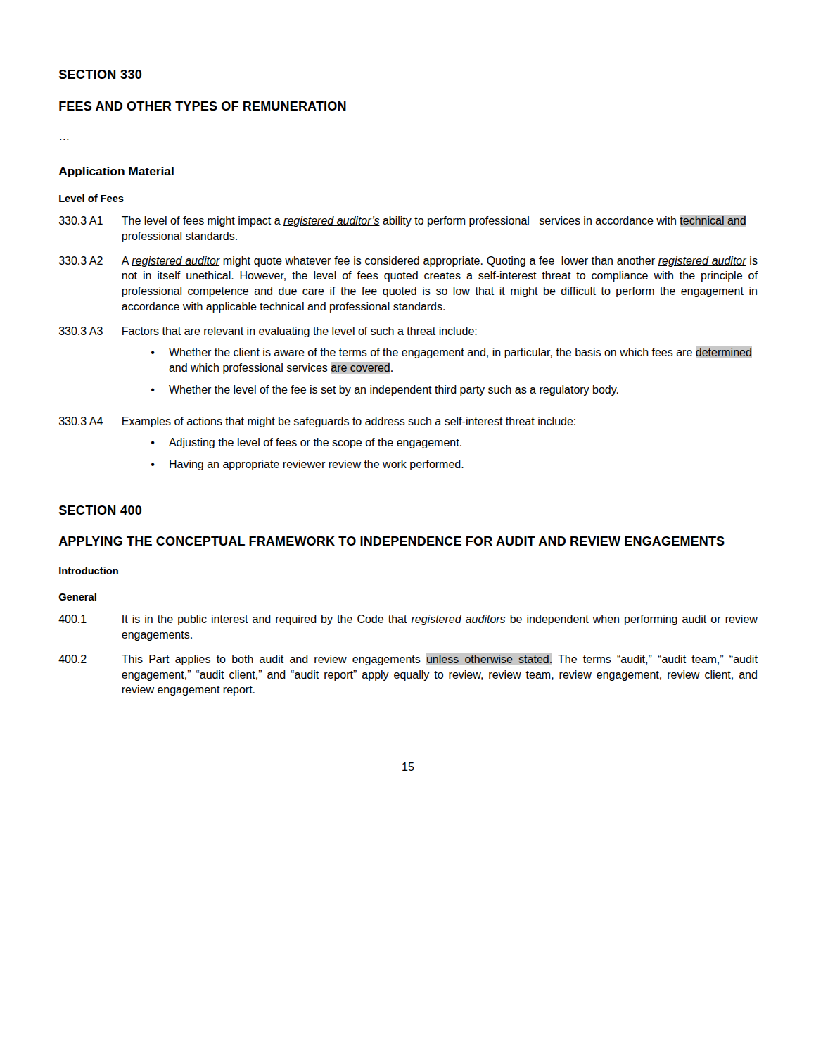SECTION 330
FEES AND OTHER TYPES OF REMUNERATION
…
Application Material
Level of Fees
330.3 A1
The level of fees might impact a registered auditor’s ability to perform professional services in accordance with technical and professional standards.
330.3 A2
A registered auditor might quote whatever fee is considered appropriate. Quoting a fee lower than another registered auditor is not in itself unethical. However, the level of fees quoted creates a self-interest threat to compliance with the principle of professional competence and due care if the fee quoted is so low that it might be difficult to perform the engagement in accordance with applicable technical and professional standards.
330.3 A3
Factors that are relevant in evaluating the level of such a threat include:
Whether the client is aware of the terms of the engagement and, in particular, the basis on which fees are determined and which professional services are covered.
Whether the level of the fee is set by an independent third party such as a regulatory body.
330.3 A4
Examples of actions that might be safeguards to address such a self-interest threat include:
Adjusting the level of fees or the scope of the engagement.
Having an appropriate reviewer review the work performed.
SECTION 400
APPLYING THE CONCEPTUAL FRAMEWORK TO INDEPENDENCE FOR AUDIT AND REVIEW ENGAGEMENTS
Introduction
General
400.1
It is in the public interest and required by the Code that registered auditors be independent when performing audit or review engagements.
400.2
This Part applies to both audit and review engagements unless otherwise stated. The terms “audit,” “audit team,” “audit engagement,” “audit client,” and “audit report” apply equally to review, review team, review engagement, review client, and review engagement report.
15